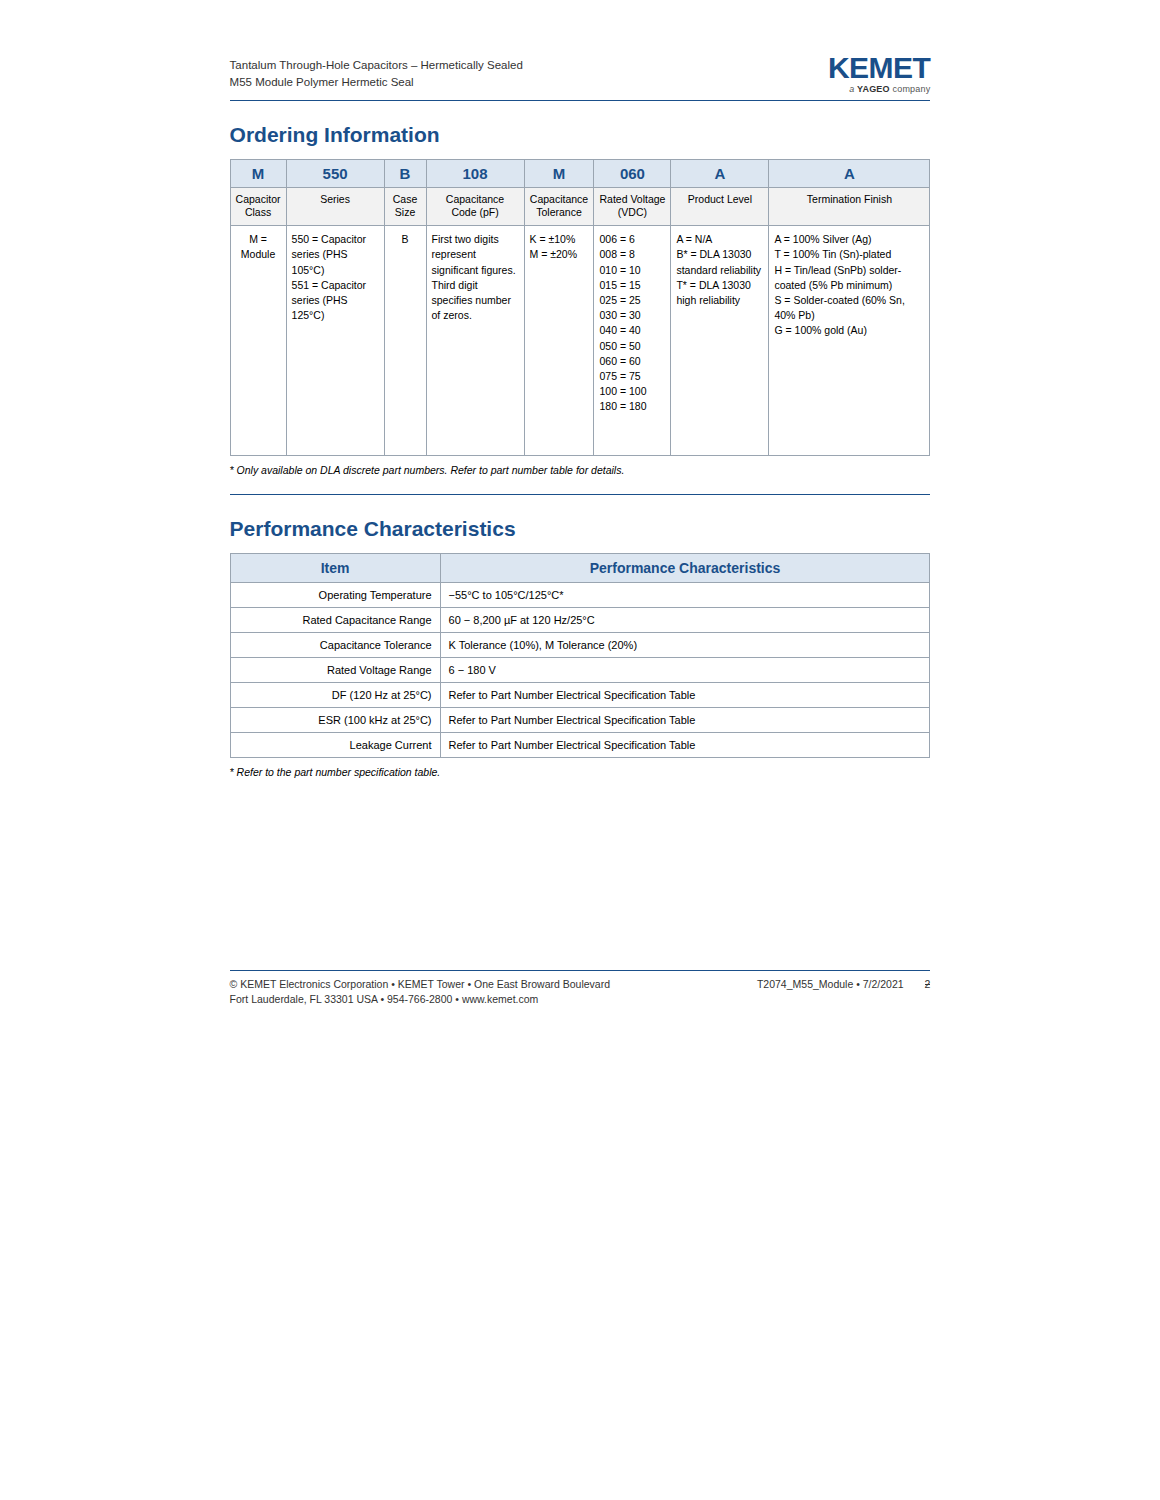Tantalum Through-Hole Capacitors – Hermetically Sealed
M55 Module Polymer Hermetic Seal
KEMET
a YAGEO company
Ordering Information
| M | 550 | B | 108 | M | 060 | A | A |
| --- | --- | --- | --- | --- | --- | --- | --- |
| Capacitor Class | Series | Case Size | Capacitance Code (pF) | Capacitance Tolerance | Rated Voltage (VDC) | Product Level | Termination Finish |
| M = Module | 550 = Capacitor series (PHS 105°C) 551 = Capacitor series (PHS 125°C) | B | First two digits represent significant figures. Third digit specifies number of zeros. | K = ±10% M = ±20% | 006 = 6 008 = 8 010 = 10 015 = 15 025 = 25 030 = 30 040 = 40 050 = 50 060 = 60 075 = 75 100 = 100 180 = 180 | A = N/A B* = DLA 13030 standard reliability T* = DLA 13030 high reliability | A = 100% Silver (Ag) T = 100% Tin (Sn)-plated H = Tin/lead (SnPb) solder-coated (5% Pb minimum) S = Solder-coated (60% Sn, 40% Pb) G = 100% gold (Au) |
* Only available on DLA discrete part numbers. Refer to part number table for details.
Performance Characteristics
| Item | Performance Characteristics |
| --- | --- |
| Operating Temperature | −55°C to 105°C/125°C* |
| Rated Capacitance Range | 60 − 8,200 µF at 120 Hz/25°C |
| Capacitance Tolerance | K Tolerance (10%), M Tolerance (20%) |
| Rated Voltage Range | 6 − 180 V |
| DF (120 Hz at 25°C) | Refer to Part Number Electrical Specification Table |
| ESR (100 kHz at 25°C) | Refer to Part Number Electrical Specification Table |
| Leakage Current | Refer to Part Number Electrical Specification Table |
* Refer to the part number specification table.
© KEMET Electronics Corporation • KEMET Tower • One East Broward Boulevard
Fort Lauderdale, FL 33301 USA • 954-766-2800 • www.kemet.com
T2074_M55_Module • 7/2/2021 2